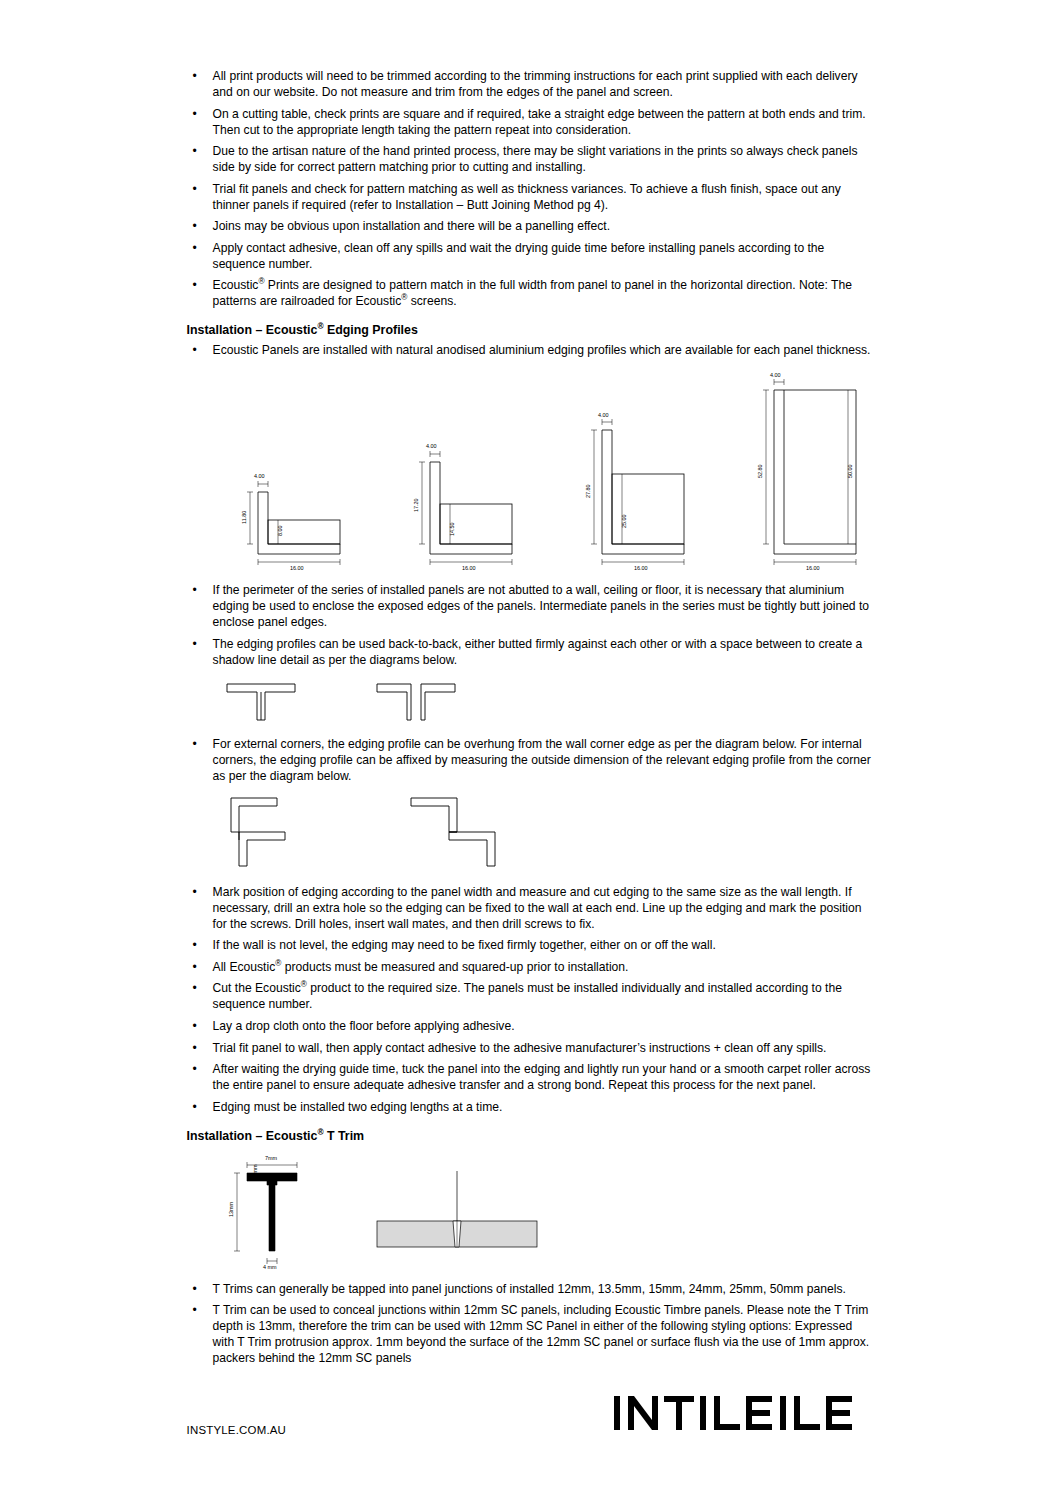All print products will need to be trimmed according to the trimming instructions for each print supplied with each delivery and on our website. Do not measure and trim from the edges of the panel and screen.
On a cutting table, check prints are square and if required, take a straight edge between the pattern at both ends and trim. Then cut to the appropriate length taking the pattern repeat into consideration.
Due to the artisan nature of the hand printed process, there may be slight variations in the prints so always check panels side by side for correct pattern matching prior to cutting and installing.
Trial fit panels and check for pattern matching as well as thickness variances. To achieve a flush finish, space out any thinner panels if required (refer to Installation – Butt Joining Method pg 4).
Joins may be obvious upon installation and there will be a panelling effect.
Apply contact adhesive, clean off any spills and wait the drying guide time before installing panels according to the sequence number.
Ecoustic® Prints are designed to pattern match in the full width from panel to panel in the horizontal direction. Note: The patterns are railroaded for Ecoustic® screens.
Installation – Ecoustic® Edging Profiles
Ecoustic Panels are installed with natural anodised aluminium edging profiles which are available for each panel thickness.
4.00 11.80 8.00 16.00
4.00 17.20 14.50 16.00
4.00 27.80 25.00 16.00
4.00 52.80 50.00 16.00
If the perimeter of the series of installed panels are not abutted to a wall, ceiling or floor, it is necessary that aluminium edging be used to enclose the exposed edges of the panels. Intermediate panels in the series must be tightly butt joined to enclose panel edges.
The edging profiles can be used back-to-back, either butted firmly against each other or with a space between to create a shadow line detail as per the diagrams below.
For external corners, the edging profile can be overhung from the wall corner edge as per the diagram below. For internal corners, the edging profile can be affixed by measuring the outside dimension of the relevant edging profile from the corner as per the diagram below.
Mark position of edging according to the panel width and measure and cut edging to the same size as the wall length. If necessary, drill an extra hole so the edging can be fixed to the wall at each end. Line up the edging and mark the position for the screws. Drill holes, insert wall mates, and then drill screws to fix.
If the wall is not level, the edging may need to be fixed firmly together, either on or off the wall.
All Ecoustic® products must be measured and squared-up prior to installation.
Cut the Ecoustic® product to the required size. The panels must be installed individually and installed according to the sequence number.
Lay a drop cloth onto the floor before applying adhesive.
Trial fit panel to wall, then apply contact adhesive to the adhesive manufacturer’s instructions + clean off any spills.
After waiting the drying guide time, tuck the panel into the edging and lightly run your hand or a smooth carpet roller across the entire panel to ensure adequate adhesive transfer and a strong bond. Repeat this process for the next panel.
Edging must be installed two edging lengths at a time.
Installation – Ecoustic® T Trim
7mm 13mm 2.3mm 4 mm
T Trims can generally be tapped into panel junctions of installed 12mm, 13.5mm, 15mm, 24mm, 25mm, 50mm panels.
T Trim can be used to conceal junctions within 12mm SC panels, including Ecoustic Timbre panels. Please note the T Trim depth is 13mm, therefore the trim can be used with 12mm SC Panel in either of the following styling options: Expressed with T Trim protrusion approx. 1mm beyond the surface of the 12mm SC panel or surface flush via the use of 1mm approx. packers behind the 12mm SC panels
INSTYLE.COM.AU